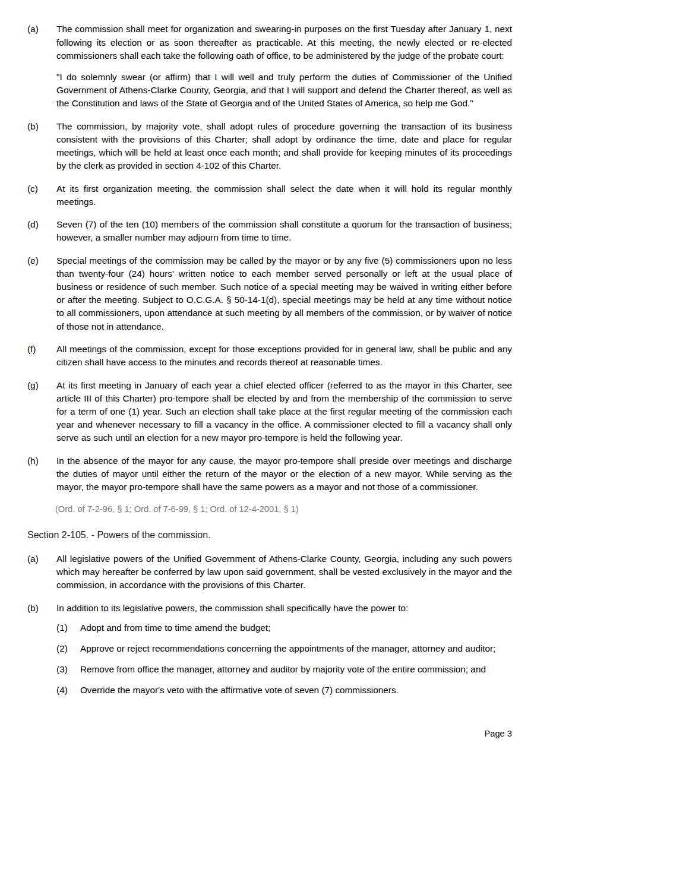(a)
The commission shall meet for organization and swearing-in purposes on the first Tuesday after January 1, next following its election or as soon thereafter as practicable. At this meeting, the newly elected or re-elected commissioners shall each take the following oath of office, to be administered by the judge of the probate court:
"I do solemnly swear (or affirm) that I will well and truly perform the duties of Commissioner of the Unified Government of Athens-Clarke County, Georgia, and that I will support and defend the Charter thereof, as well as the Constitution and laws of the State of Georgia and of the United States of America, so help me God."
(b) The commission, by majority vote, shall adopt rules of procedure governing the transaction of its business consistent with the provisions of this Charter; shall adopt by ordinance the time, date and place for regular meetings, which will be held at least once each month; and shall provide for keeping minutes of its proceedings by the clerk as provided in section 4-102 of this Charter.
(c) At its first organization meeting, the commission shall select the date when it will hold its regular monthly meetings.
(d) Seven (7) of the ten (10) members of the commission shall constitute a quorum for the transaction of business; however, a smaller number may adjourn from time to time.
(e) Special meetings of the commission may be called by the mayor or by any five (5) commissioners upon no less than twenty-four (24) hours' written notice to each member served personally or left at the usual place of business or residence of such member. Such notice of a special meeting may be waived in writing either before or after the meeting. Subject to O.C.G.A. § 50-14-1(d), special meetings may be held at any time without notice to all commissioners, upon attendance at such meeting by all members of the commission, or by waiver of notice of those not in attendance.
(f) All meetings of the commission, except for those exceptions provided for in general law, shall be public and any citizen shall have access to the minutes and records thereof at reasonable times.
(g) At its first meeting in January of each year a chief elected officer (referred to as the mayor in this Charter, see article III of this Charter) pro-tempore shall be elected by and from the membership of the commission to serve for a term of one (1) year. Such an election shall take place at the first regular meeting of the commission each year and whenever necessary to fill a vacancy in the office. A commissioner elected to fill a vacancy shall only serve as such until an election for a new mayor pro-tempore is held the following year.
(h) In the absence of the mayor for any cause, the mayor pro-tempore shall preside over meetings and discharge the duties of mayor until either the return of the mayor or the election of a new mayor. While serving as the mayor, the mayor pro-tempore shall have the same powers as a mayor and not those of a commissioner.
(Ord. of 7-2-96, § 1; Ord. of 7-6-99, § 1; Ord. of 12-4-2001, § 1)
Section 2-105. - Powers of the commission.
(a) All legislative powers of the Unified Government of Athens-Clarke County, Georgia, including any such powers which may hereafter be conferred by law upon said government, shall be vested exclusively in the mayor and the commission, in accordance with the provisions of this Charter.
(b) In addition to its legislative powers, the commission shall specifically have the power to:
(1) Adopt and from time to time amend the budget;
(2) Approve or reject recommendations concerning the appointments of the manager, attorney and auditor;
(3) Remove from office the manager, attorney and auditor by majority vote of the entire commission; and
(4) Override the mayor's veto with the affirmative vote of seven (7) commissioners.
Page 3